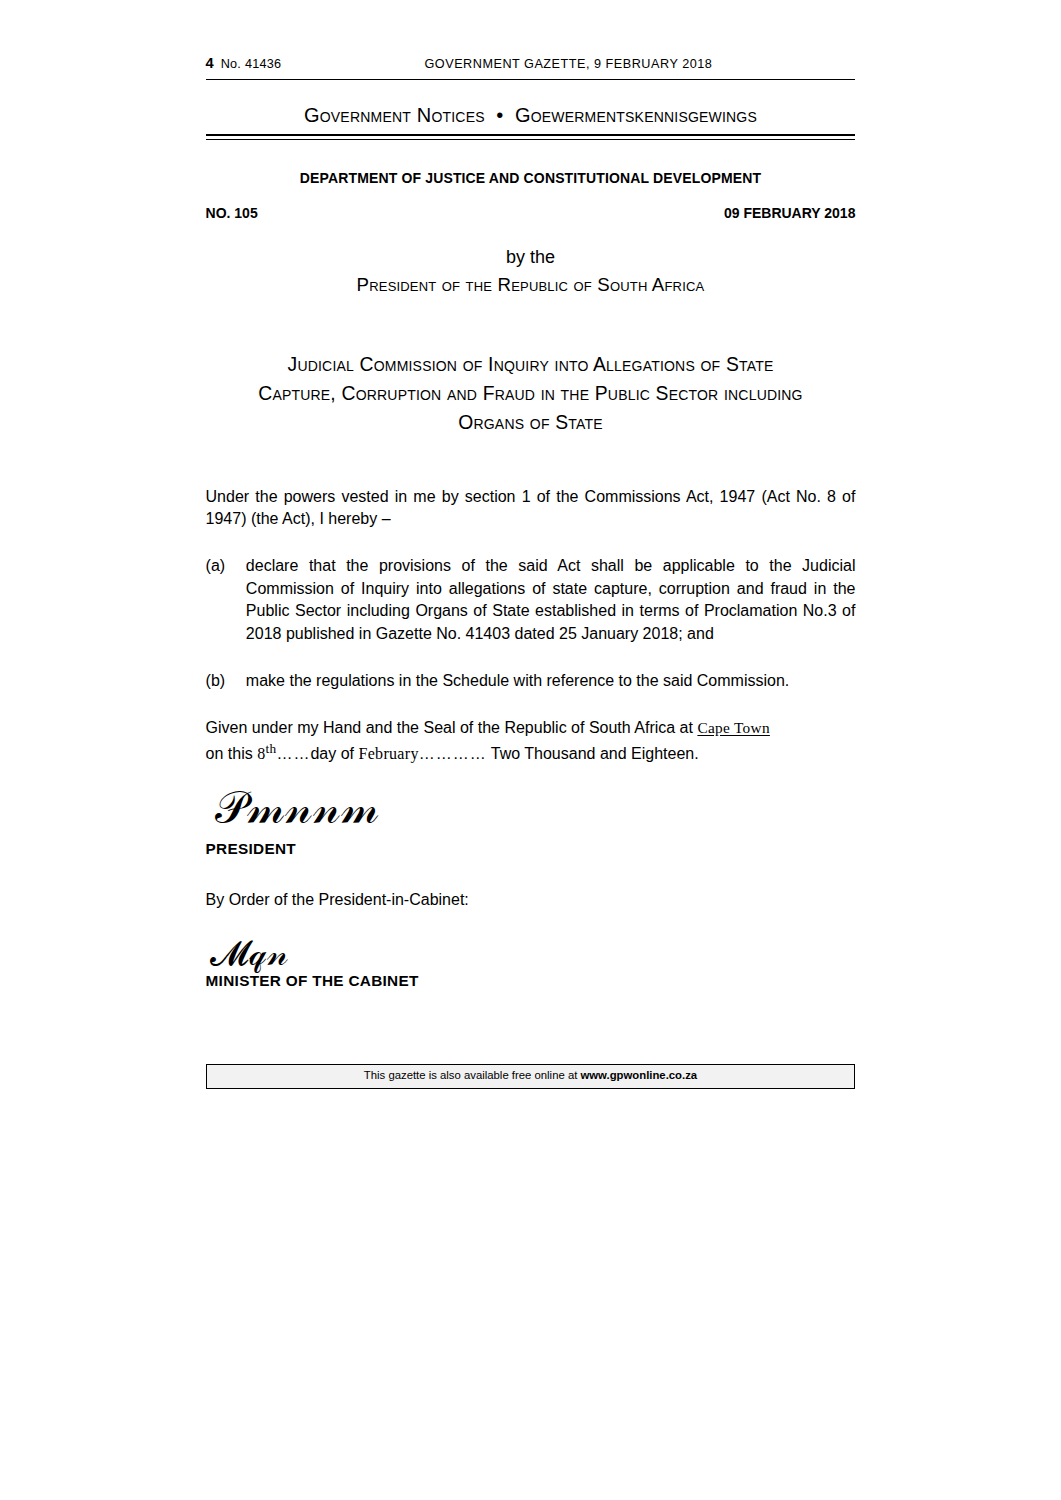4 No. 41436 Government Gazette, 9 February 2018
Government Notices•Goewermentskennisgewings
DEPARTMENT OF JUSTICE AND CONSTITUTIONAL DEVELOPMENT
NO. 105 09 FEBRUARY 2018
by the
President of the Republic of South Africa
Judicial Commission of Inquiry into Allegations of State
Capture, Corruption and Fraud in the Public Sector including
Organs of State
Under the powers vested in me by section 1 of the Commissions Act, 1947 (Act No. 8 of 1947) (the Act), I hereby –
(a) declare that the provisions of the said Act shall be applicable to the Judicial Commission of Inquiry into allegations of state capture, corruption and fraud in the Public Sector including Organs of State established in terms of Proclamation No.3 of 2018 published in Gazette No. 41403 dated 25 January 2018; and
(b) make the regulations in the Schedule with reference to the said Commission.
Given under my Hand and the Seal of the Republic of South Africa at Cape Town
on this 8th……day of February………… Two Thousand and Eighteen.
𝒫𝓂𝓃𝓃𝓂
PRESIDENT
By Order of the President-in-Cabinet:
𝓜𝓆𝓃
MINISTER OF THE CABINET
This gazette is also available free online at www.gpwonline.co.za